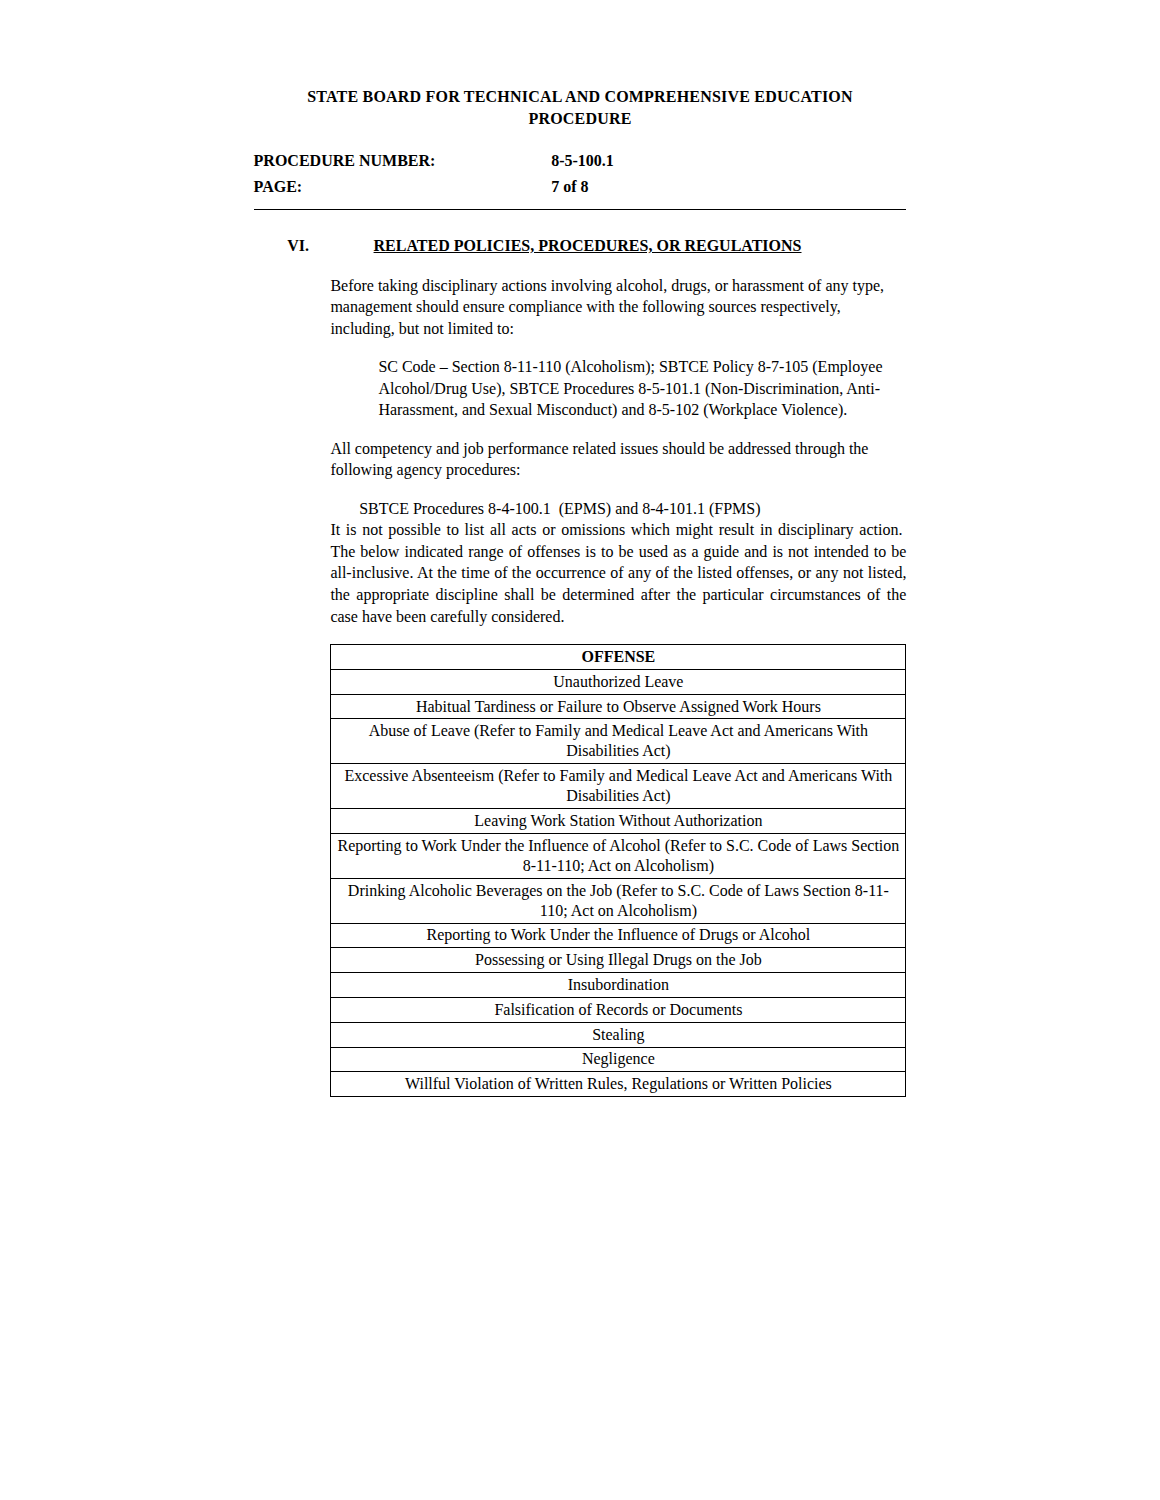STATE BOARD FOR TECHNICAL AND COMPREHENSIVE EDUCATION PROCEDURE
| PROCEDURE NUMBER: | 8-5-100.1 |
| PAGE: | 7 of 8 |
VI. RELATED POLICIES, PROCEDURES, OR REGULATIONS
Before taking disciplinary actions involving alcohol, drugs, or harassment of any type, management should ensure compliance with the following sources respectively, including, but not limited to:
SC Code – Section 8-11-110 (Alcoholism); SBTCE Policy 8-7-105 (Employee Alcohol/Drug Use), SBTCE Procedures 8-5-101.1 (Non-Discrimination, Anti-Harassment, and Sexual Misconduct) and 8-5-102 (Workplace Violence).
All competency and job performance related issues should be addressed through the following agency procedures:
SBTCE Procedures 8-4-100.1 (EPMS) and 8-4-101.1 (FPMS)
It is not possible to list all acts or omissions which might result in disciplinary action. The below indicated range of offenses is to be used as a guide and is not intended to be all-inclusive. At the time of the occurrence of any of the listed offenses, or any not listed, the appropriate discipline shall be determined after the particular circumstances of the case have been carefully considered.
| OFFENSE |
| --- |
| Unauthorized Leave |
| Habitual Tardiness or Failure to Observe Assigned Work Hours |
| Abuse of Leave (Refer to Family and Medical Leave Act and Americans With Disabilities Act) |
| Excessive Absenteeism (Refer to Family and Medical Leave Act and Americans With Disabilities Act) |
| Leaving Work Station Without Authorization |
| Reporting to Work Under the Influence of Alcohol (Refer to S.C. Code of Laws Section 8-11-110; Act on Alcoholism) |
| Drinking Alcoholic Beverages on the Job (Refer to S.C. Code of Laws Section 8-11-110; Act on Alcoholism) |
| Reporting to Work Under the Influence of Drugs or Alcohol |
| Possessing or Using Illegal Drugs on the Job |
| Insubordination |
| Falsification of Records or Documents |
| Stealing |
| Negligence |
| Willful Violation of Written Rules, Regulations or Written Policies |